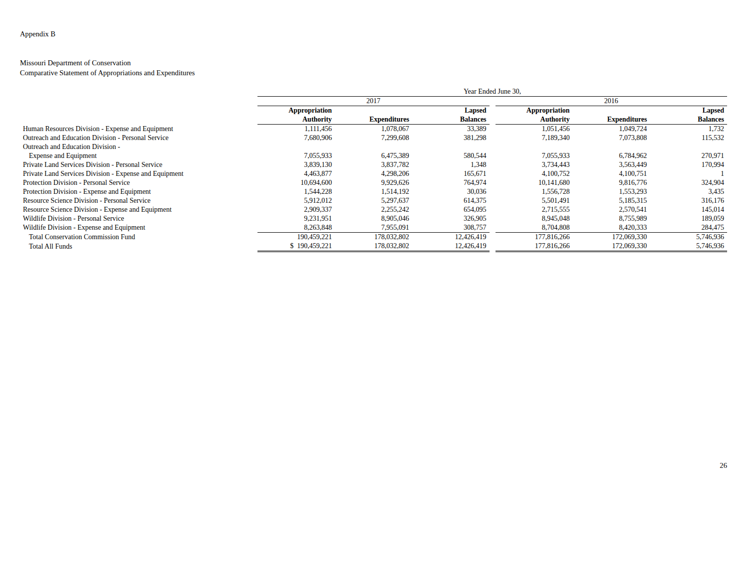Appendix B
Missouri Department of Conservation
Comparative Statement of Appropriations and Expenditures
| | Year Ended June 30, |
| --- | --- |
| | 2017 | | 2016 |
| | Appropriation | | Lapsed | | Appropriation | | Lapsed |
| | Authority | Expenditures | Balances | | Authority | Expenditures | Balances |
| Human Resources Division - Expense and Equipment | 1,111,456 | 1,078,067 | 33,389 | | 1,051,456 | 1,049,724 | 1,732 |
| Outreach and Education Division - Personal Service | 7,680,906 | 7,299,608 | 381,298 | | 7,189,340 | 7,073,808 | 115,532 |
| Outreach and Education Division - | | | | | | | |
| Expense and Equipment | 7,055,933 | 6,475,389 | 580,544 | | 7,055,933 | 6,784,962 | 270,971 |
| Private Land Services Division - Personal Service | 3,839,130 | 3,837,782 | 1,348 | | 3,734,443 | 3,563,449 | 170,994 |
| Private Land Services Division - Expense and Equipment | 4,463,877 | 4,298,206 | 165,671 | | 4,100,752 | 4,100,751 | 1 |
| Protection Division - Personal Service | 10,694,600 | 9,929,626 | 764,974 | | 10,141,680 | 9,816,776 | 324,904 |
| Protection Division - Expense and Equipment | 1,544,228 | 1,514,192 | 30,036 | | 1,556,728 | 1,553,293 | 3,435 |
| Resource Science Division - Personal Service | 5,912,012 | 5,297,637 | 614,375 | | 5,501,491 | 5,185,315 | 316,176 |
| Resource Science Division - Expense and Equipment | 2,909,337 | 2,255,242 | 654,095 | | 2,715,555 | 2,570,541 | 145,014 |
| Wildlife Division - Personal Service | 9,231,951 | 8,905,046 | 326,905 | | 8,945,048 | 8,755,989 | 189,059 |
| Wildlife Division - Expense and Equipment | 8,263,848 | 7,955,091 | 308,757 | | 8,704,808 | 8,420,333 | 284,475 |
| Total Conservation Commission Fund | 190,459,221 | 178,032,802 | 12,426,419 | | 177,816,266 | 172,069,330 | 5,746,936 |
| Total All Funds | $ 190,459,221 | 178,032,802 | 12,426,419 | | 177,816,266 | 172,069,330 | 5,746,936 |
26